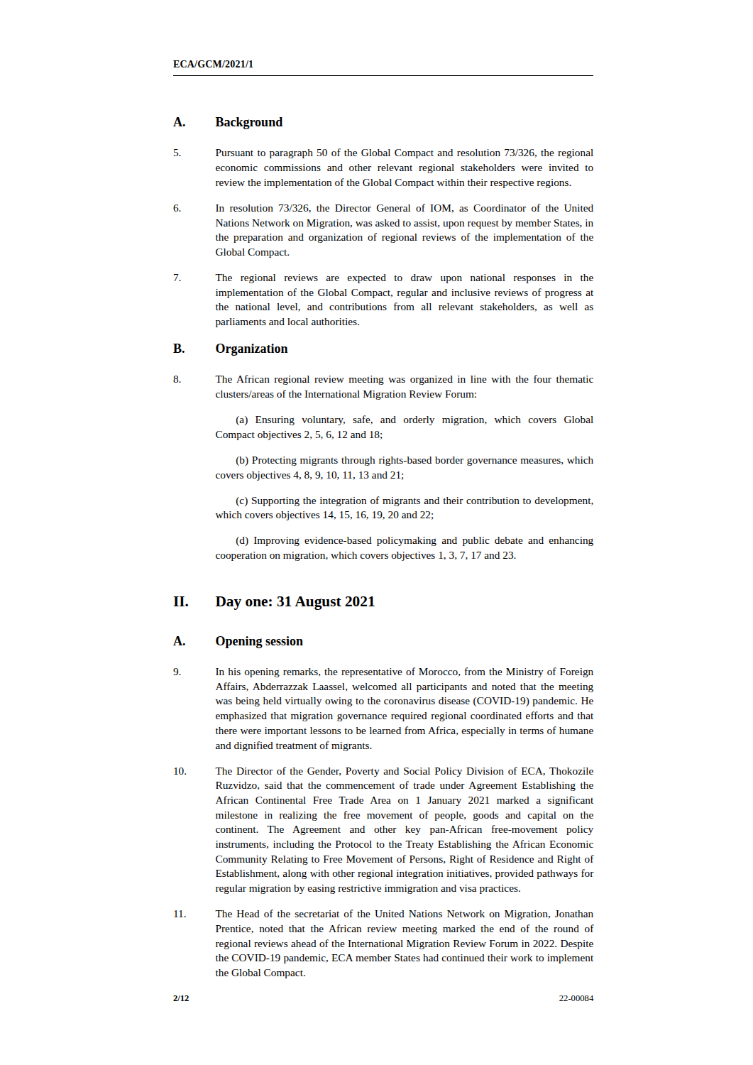ECA/GCM/2021/1
A. Background
5. Pursuant to paragraph 50 of the Global Compact and resolution 73/326, the regional economic commissions and other relevant regional stakeholders were invited to review the implementation of the Global Compact within their respective regions.
6. In resolution 73/326, the Director General of IOM, as Coordinator of the United Nations Network on Migration, was asked to assist, upon request by member States, in the preparation and organization of regional reviews of the implementation of the Global Compact.
7. The regional reviews are expected to draw upon national responses in the implementation of the Global Compact, regular and inclusive reviews of progress at the national level, and contributions from all relevant stakeholders, as well as parliaments and local authorities.
B. Organization
8. The African regional review meeting was organized in line with the four thematic clusters/areas of the International Migration Review Forum:
(a) Ensuring voluntary, safe, and orderly migration, which covers Global Compact objectives 2, 5, 6, 12 and 18;
(b) Protecting migrants through rights-based border governance measures, which covers objectives 4, 8, 9, 10, 11, 13 and 21;
(c) Supporting the integration of migrants and their contribution to development, which covers objectives 14, 15, 16, 19, 20 and 22;
(d) Improving evidence-based policymaking and public debate and enhancing cooperation on migration, which covers objectives 1, 3, 7, 17 and 23.
II. Day one: 31 August 2021
A. Opening session
9. In his opening remarks, the representative of Morocco, from the Ministry of Foreign Affairs, Abderrazzak Laassel, welcomed all participants and noted that the meeting was being held virtually owing to the coronavirus disease (COVID-19) pandemic. He emphasized that migration governance required regional coordinated efforts and that there were important lessons to be learned from Africa, especially in terms of humane and dignified treatment of migrants.
10. The Director of the Gender, Poverty and Social Policy Division of ECA, Thokozile Ruzvidzo, said that the commencement of trade under Agreement Establishing the African Continental Free Trade Area on 1 January 2021 marked a significant milestone in realizing the free movement of people, goods and capital on the continent. The Agreement and other key pan-African free-movement policy instruments, including the Protocol to the Treaty Establishing the African Economic Community Relating to Free Movement of Persons, Right of Residence and Right of Establishment, along with other regional integration initiatives, provided pathways for regular migration by easing restrictive immigration and visa practices.
11. The Head of the secretariat of the United Nations Network on Migration, Jonathan Prentice, noted that the African review meeting marked the end of the round of regional reviews ahead of the International Migration Review Forum in 2022. Despite the COVID-19 pandemic, ECA member States had continued their work to implement the Global Compact.
2/12 22-00084